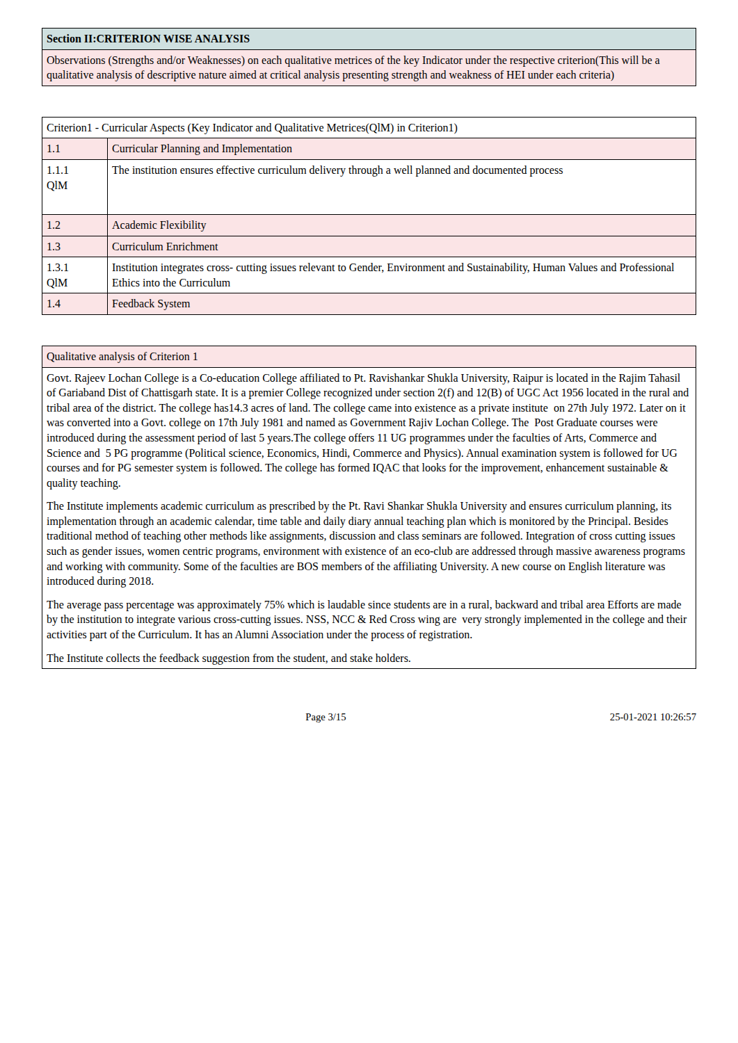| Section II:CRITERION WISE ANALYSIS |
| Observations (Strengths and/or Weaknesses) on each qualitative metrices of the key Indicator under the respective criterion(This will be a qualitative analysis of descriptive nature aimed at critical analysis presenting strength and weakness of HEI under each criteria) |
| Criterion1 - Curricular Aspects (Key Indicator and Qualitative Metrices(QlM) in Criterion1) |
| 1.1 | Curricular Planning and Implementation |
| 1.1.1 QlM | The institution ensures effective curriculum delivery through a well planned and documented process |
| 1.2 | Academic Flexibility |
| 1.3 | Curriculum Enrichment |
| 1.3.1 QlM | Institution integrates cross- cutting issues relevant to Gender, Environment and Sustainability, Human Values and Professional Ethics into the Curriculum |
| 1.4 | Feedback System |
| Qualitative analysis of Criterion 1 |
| Govt. Rajeev Lochan College is a Co-education College affiliated to Pt. Ravishankar Shukla University, Raipur is located in the Rajim Tahasil of Gariaband Dist of Chattisgarh state. It is a premier College recognized under section 2(f) and 12(B) of UGC Act 1956 located in the rural and tribal area of the district. The college has14.3 acres of land. The college came into existence as a private institute on 27th July 1972. Later on it was converted into a Govt. college on 17th July 1981 and named as Government Rajiv Lochan College. The Post Graduate courses were introduced during the assessment period of last 5 years.The college offers 11 UG programmes under the faculties of Arts, Commerce and Science and 5 PG programme (Political science, Economics, Hindi, Commerce and Physics). Annual examination system is followed for UG courses and for PG semester system is followed. The college has formed IQAC that looks for the improvement, enhancement sustainable & quality teaching. The Institute implements academic curriculum as prescribed by the Pt. Ravi Shankar Shukla University and ensures curriculum planning, its implementation through an academic calendar, time table and daily diary annual teaching plan which is monitored by the Principal. Besides traditional method of teaching other methods like assignments, discussion and class seminars are followed. Integration of cross cutting issues such as gender issues, women centric programs, environment with existence of an eco-club are addressed through massive awareness programs and working with community. Some of the faculties are BOS members of the affiliating University. A new course on English literature was introduced during 2018. The average pass percentage was approximately 75% which is laudable since students are in a rural, backward and tribal area Efforts are made by the institution to integrate various cross-cutting issues. NSS, NCC & Red Cross wing are very strongly implemented in the college and their activities part of the Curriculum. It has an Alumni Association under the process of registration. The Institute collects the feedback suggestion from the student, and stake holders. |
Page 3/15
25-01-2021 10:26:57